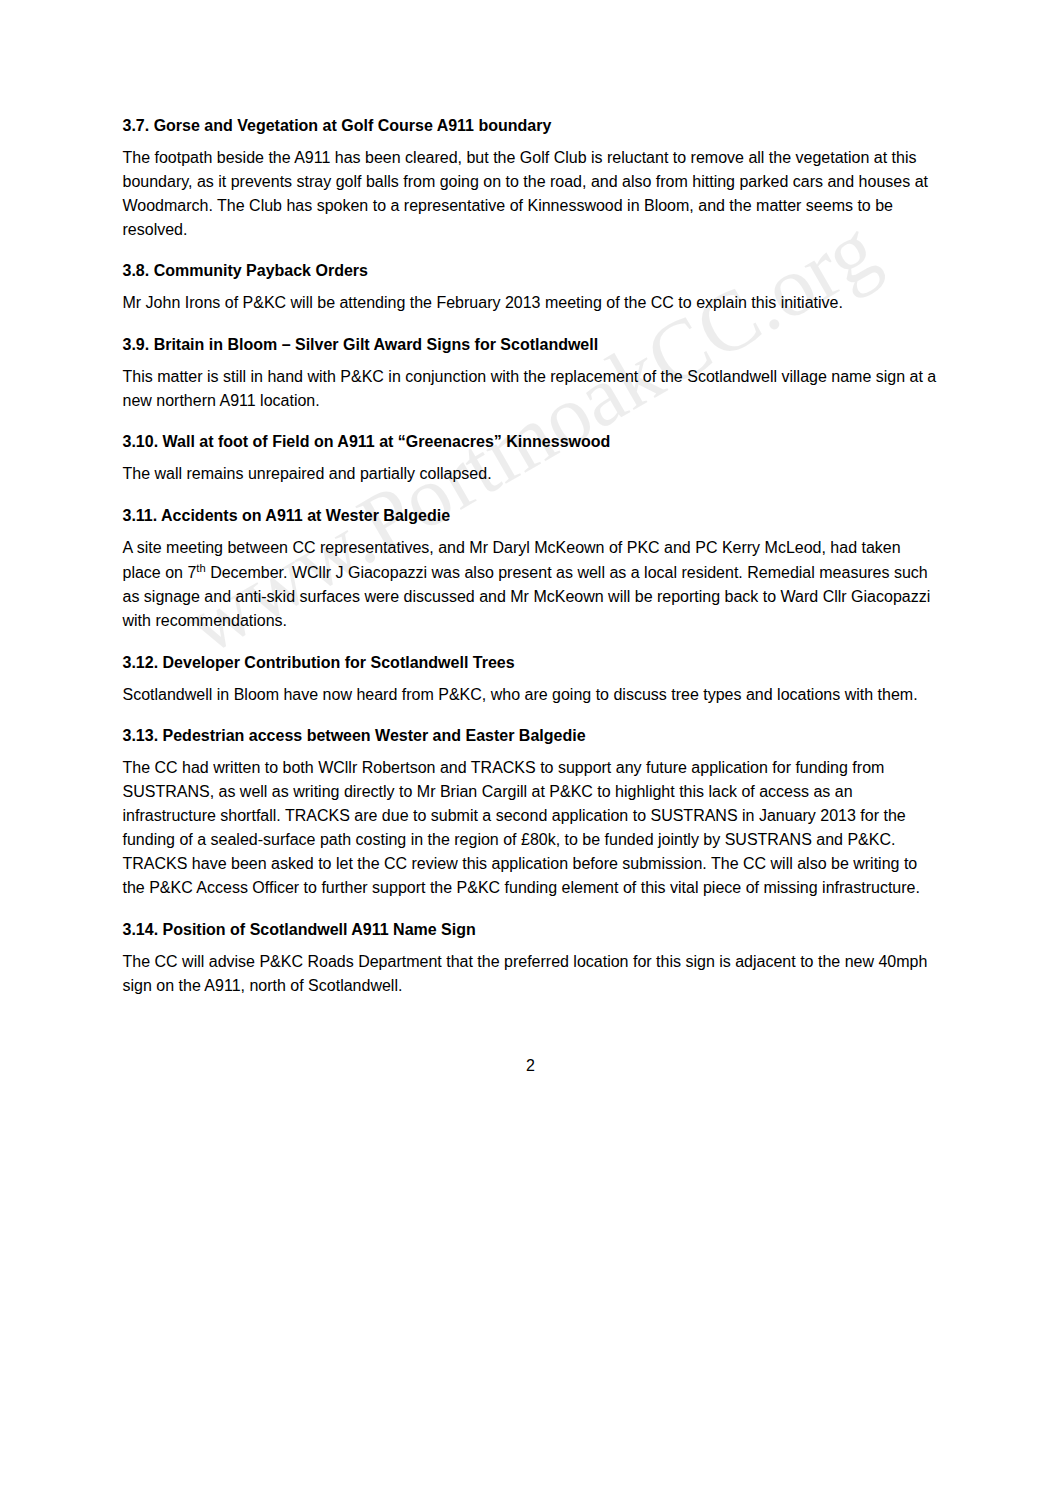www.PortmoakCC.org
3.7. Gorse and Vegetation at Golf Course A911 boundary
The footpath beside the A911 has been cleared, but the Golf Club is reluctant to remove all the vegetation at this boundary, as it prevents stray golf balls from going on to the road, and also from hitting parked cars and houses at Woodmarch. The Club has spoken to a representative of Kinnesswood in Bloom, and the matter seems to be resolved.
3.8. Community Payback Orders
Mr John Irons of P&KC will be attending the February 2013 meeting of the CC to explain this initiative.
3.9. Britain in Bloom – Silver Gilt Award Signs for Scotlandwell
This matter is still in hand with P&KC in conjunction with the replacement of the Scotlandwell village name sign at a new northern A911 location.
3.10. Wall at foot of Field on A911 at “Greenacres” Kinnesswood
The wall remains unrepaired and partially collapsed.
3.11. Accidents on A911 at Wester Balgedie
A site meeting between CC representatives, and Mr Daryl McKeown of PKC and PC Kerry McLeod, had taken place on 7th December. WCllr J Giacopazzi was also present as well as a local resident. Remedial measures such as signage and anti-skid surfaces were discussed and Mr McKeown will be reporting back to Ward Cllr Giacopazzi with recommendations.
3.12. Developer Contribution for Scotlandwell Trees
Scotlandwell in Bloom have now heard from P&KC, who are going to discuss tree types and locations with them.
3.13. Pedestrian access between Wester and Easter Balgedie
The CC had written to both WCllr Robertson and TRACKS to support any future application for funding from SUSTRANS, as well as writing directly to Mr Brian Cargill at P&KC to highlight this lack of access as an infrastructure shortfall. TRACKS are due to submit a second application to SUSTRANS in January 2013 for the funding of a sealed-surface path costing in the region of £80k, to be funded jointly by SUSTRANS and P&KC. TRACKS have been asked to let the CC review this application before submission. The CC will also be writing to the P&KC Access Officer to further support the P&KC funding element of this vital piece of missing infrastructure.
3.14. Position of Scotlandwell A911 Name Sign
The CC will advise P&KC Roads Department that the preferred location for this sign is adjacent to the new 40mph sign on the A911, north of Scotlandwell.
2